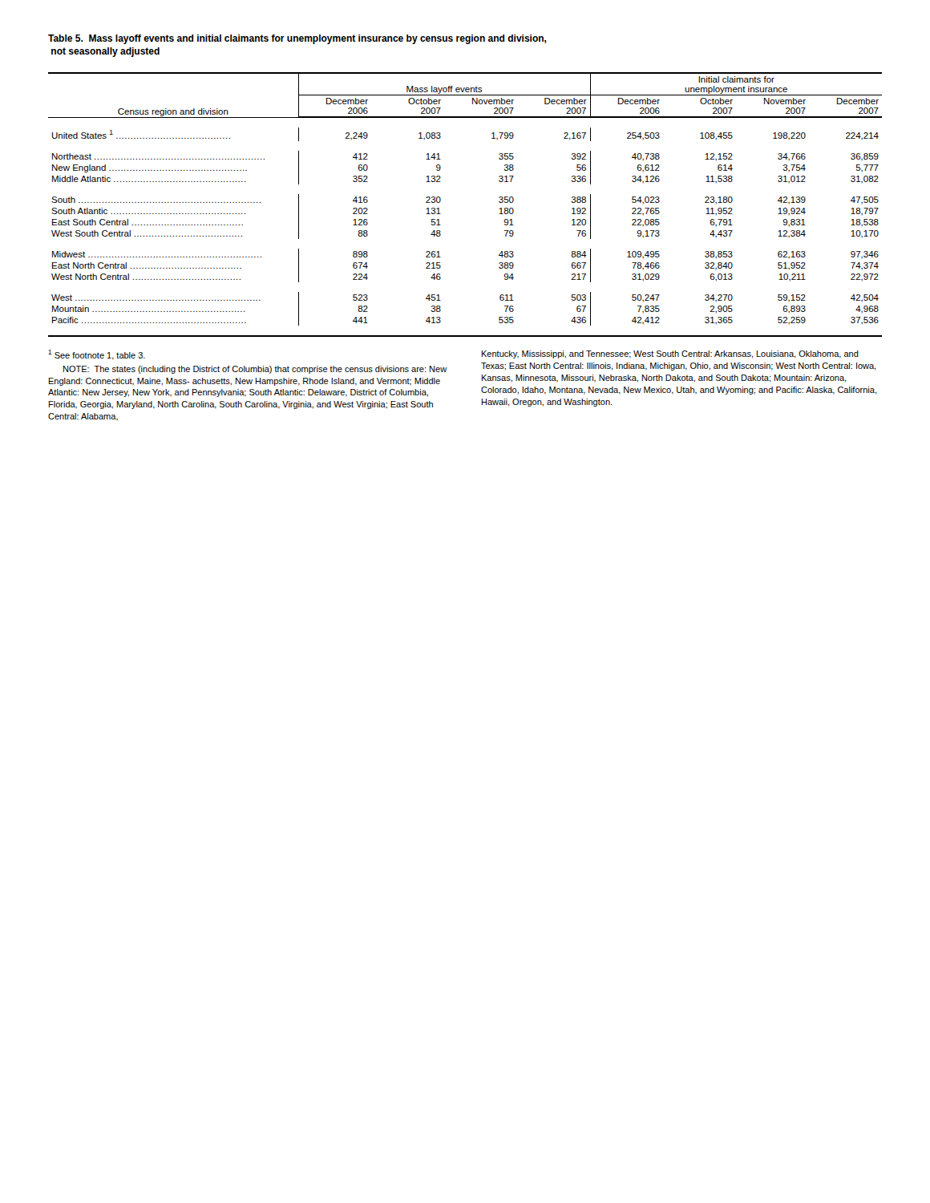Table 5. Mass layoff events and initial claimants for unemployment insurance by census region and division,
not seasonally adjusted
| Census region and division | Mass layoff events | Initial claimants for unemployment insurance |
| --- | --- | --- |
| December 2006 | October 2007 | November 2007 | December 2007 | December 2006 | October 2007 | November 2007 | December 2007 |
| United States 1 ....................................... | 2,249 | 1,083 | 1,799 | 2,167 | 254,503 | 108,455 | 198,220 | 224,214 |
| Northeast .......................................................... | 412 | 141 | 355 | 392 | 40,738 | 12,152 | 34,766 | 36,859 |
| New England ............................................... | 60 | 9 | 38 | 56 | 6,612 | 614 | 3,754 | 5,777 |
| Middle Atlantic ............................................. | 352 | 132 | 317 | 336 | 34,126 | 11,538 | 31,012 | 31,082 |
| South .............................................................. | 416 | 230 | 350 | 388 | 54,023 | 23,180 | 42,139 | 47,505 |
| South Atlantic .............................................. | 202 | 131 | 180 | 192 | 22,765 | 11,952 | 19,924 | 18,797 |
| East South Central ...................................... | 126 | 51 | 91 | 120 | 22,085 | 6,791 | 9,831 | 18,538 |
| West South Central ..................................... | 88 | 48 | 79 | 76 | 9,173 | 4,437 | 12,384 | 10,170 |
| Midwest ........................................................... | 898 | 261 | 483 | 884 | 109,495 | 38,853 | 62,163 | 97,346 |
| East North Central ...................................... | 674 | 215 | 389 | 667 | 78,466 | 32,840 | 51,952 | 74,374 |
| West North Central ..................................... | 224 | 46 | 94 | 217 | 31,029 | 6,013 | 10,211 | 22,972 |
| West ............................................................... | 523 | 451 | 611 | 503 | 50,247 | 34,270 | 59,152 | 42,504 |
| Mountain .................................................... | 82 | 38 | 76 | 67 | 7,835 | 2,905 | 6,893 | 4,968 |
| Pacific ........................................................ | 441 | 413 | 535 | 436 | 42,412 | 31,365 | 52,259 | 37,536 |
1 See footnote 1, table 3.
NOTE: The states (including the District of Columbia) that comprise the census divisions are: New England: Connecticut, Maine, Mass- achusetts, New Hampshire, Rhode Island, and Vermont; Middle Atlantic: New Jersey, New York, and Pennsylvania; South Atlantic: Delaware, District of Columbia, Florida, Georgia, Maryland, North Carolina, South Carolina, Virginia, and West Virginia; East South Central: Alabama,
Kentucky, Mississippi, and Tennessee; West South Central: Arkansas, Louisiana, Oklahoma, and Texas; East North Central: Illinois, Indiana, Michigan, Ohio, and Wisconsin; West North Central: Iowa, Kansas, Minnesota, Missouri, Nebraska, North Dakota, and South Dakota; Mountain: Arizona, Colorado, Idaho, Montana, Nevada, New Mexico, Utah, and Wyoming; and Pacific: Alaska, California, Hawaii, Oregon, and Washington.